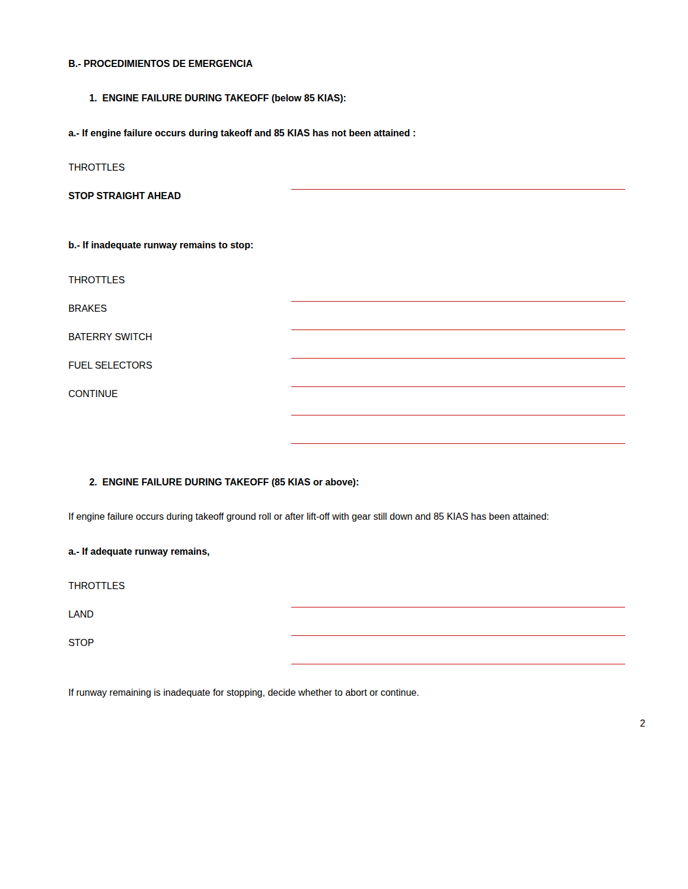B.- PROCEDIMIENTOS DE EMERGENCIA
1. ENGINE FAILURE DURING TAKEOFF (below 85 KIAS):
a.- If engine failure occurs during takeoff and 85 KIAS has not been attained :
| THROTTLES | |
| STOP STRAIGHT AHEAD | |
b.- If inadequate runway remains to stop:
| THROTTLES | |
| BRAKES | |
| BATERRY SWITCH | |
| FUEL SELECTORS | |
| CONTINUE | |
2. ENGINE FAILURE DURING TAKEOFF (85 KIAS or above):
If engine failure occurs during takeoff ground roll or after lift-off with gear still down and 85 KIAS has been attained:
a.- If adequate runway remains,
| THROTTLES | |
| LAND | |
| STOP | |
If runway remaining is inadequate for stopping, decide whether to abort or continue.
2